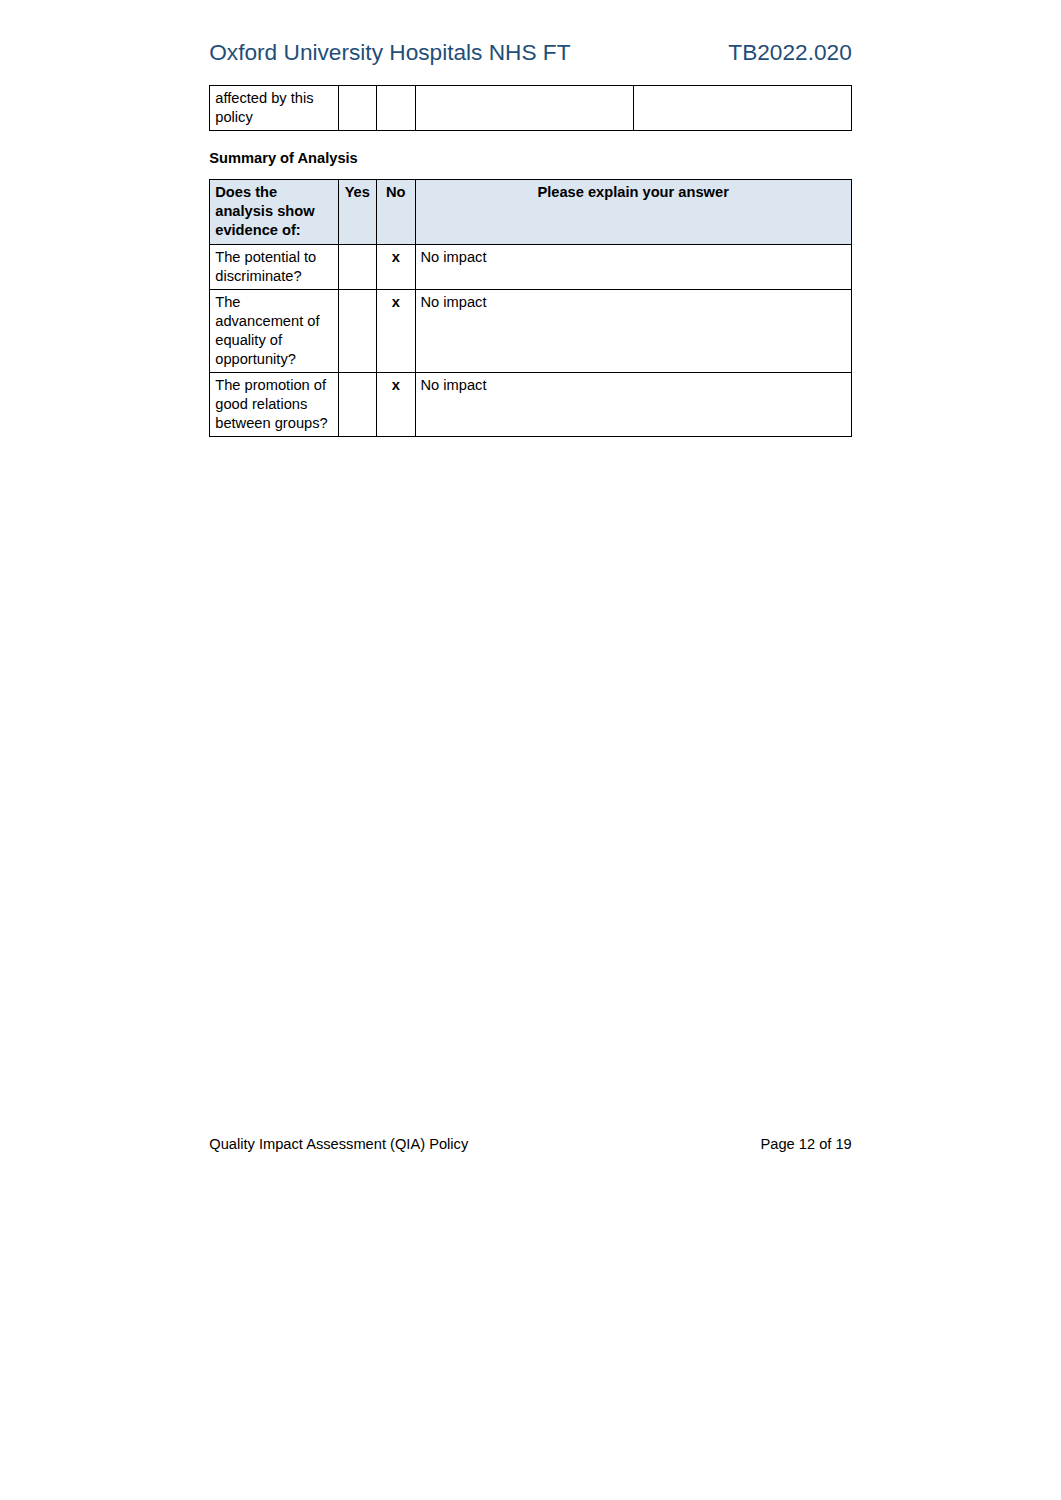Oxford University Hospitals NHS FT
TB2022.020
| affected by this policy | | | | |
Summary of Analysis
| Does the analysis show evidence of: | Yes | No | Please explain your answer |
| --- | --- | --- | --- |
| The potential to discriminate? | | x | No impact |
| The advancement of equality of opportunity? | | x | No impact |
| The promotion of good relations between groups? | | x | No impact |
Quality Impact Assessment (QIA) Policy
Page 12 of 19